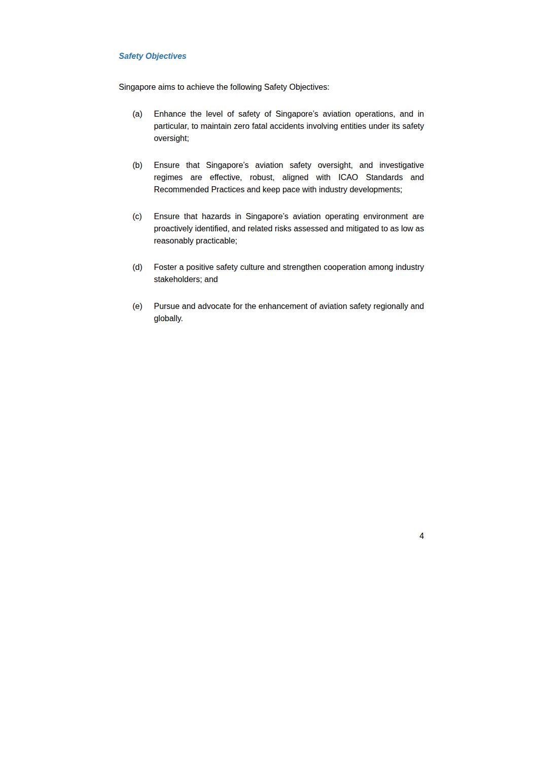Safety Objectives
Singapore aims to achieve the following Safety Objectives:
(a) Enhance the level of safety of Singapore’s aviation operations, and in particular, to maintain zero fatal accidents involving entities under its safety oversight;
(b) Ensure that Singapore’s aviation safety oversight, and investigative regimes are effective, robust, aligned with ICAO Standards and Recommended Practices and keep pace with industry developments;
(c) Ensure that hazards in Singapore’s aviation operating environment are proactively identified, and related risks assessed and mitigated to as low as reasonably practicable;
(d) Foster a positive safety culture and strengthen cooperation among industry stakeholders; and
(e) Pursue and advocate for the enhancement of aviation safety regionally and globally.
4